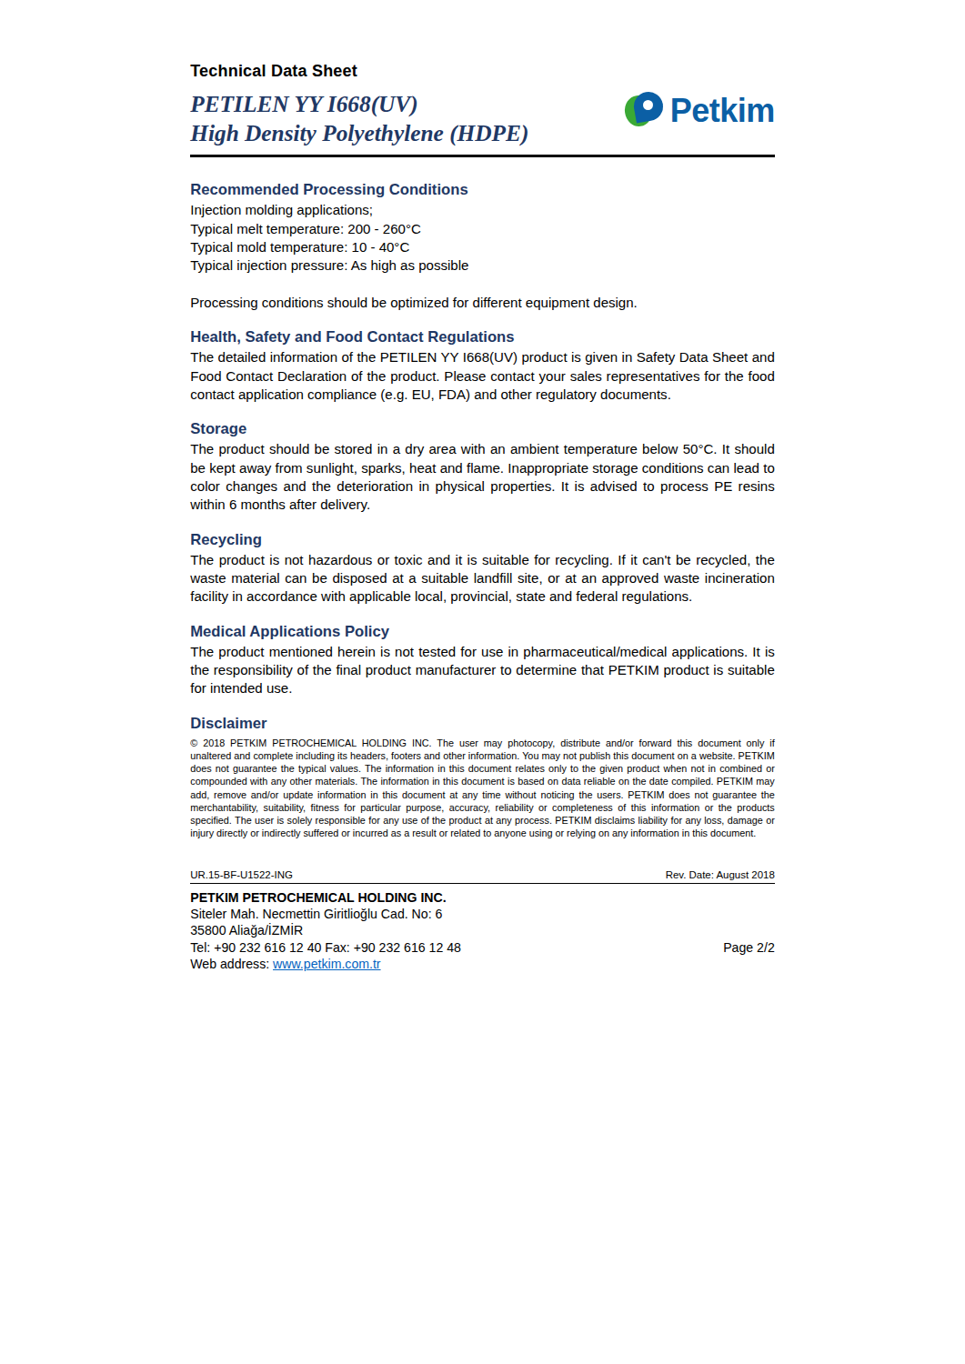Technical Data Sheet
PETILEN YY I668(UV)
High Density Polyethylene (HDPE)
Petkim
Recommended Processing Conditions
Injection molding applications;
Typical melt temperature: 200 - 260°C
Typical mold temperature: 10 - 40°C
Typical injection pressure: As high as possible
Processing conditions should be optimized for different equipment design.
Health, Safety and Food Contact Regulations
The detailed information of the PETILEN YY I668(UV) product is given in Safety Data Sheet and Food Contact Declaration of the product. Please contact your sales representatives for the food contact application compliance (e.g. EU, FDA) and other regulatory documents.
Storage
The product should be stored in a dry area with an ambient temperature below 50°C. It should be kept away from sunlight, sparks, heat and flame. Inappropriate storage conditions can lead to color changes and the deterioration in physical properties. It is advised to process PE resins within 6 months after delivery.
Recycling
The product is not hazardous or toxic and it is suitable for recycling. If it can't be recycled, the waste material can be disposed at a suitable landfill site, or at an approved waste incineration facility in accordance with applicable local, provincial, state and federal regulations.
Medical Applications Policy
The product mentioned herein is not tested for use in pharmaceutical/medical applications. It is the responsibility of the final product manufacturer to determine that PETKIM product is suitable for intended use.
Disclaimer
© 2018 PETKIM PETROCHEMICAL HOLDING INC. The user may photocopy, distribute and/or forward this document only if unaltered and complete including its headers, footers and other information. You may not publish this document on a website. PETKIM does not guarantee the typical values. The information in this document relates only to the given product when not in combined or compounded with any other materials. The information in this document is based on data reliable on the date compiled. PETKIM may add, remove and/or update information in this document at any time without noticing the users. PETKIM does not guarantee the merchantability, suitability, fitness for particular purpose, accuracy, reliability or completeness of this information or the products specified. The user is solely responsible for any use of the product at any process. PETKIM disclaims liability for any loss, damage or injury directly or indirectly suffered or incurred as a result or related to anyone using or relying on any information in this document.
UR.15-BF-U1522-ING Rev. Date: August 2018
PETKIM PETROCHEMICAL HOLDING INC.
Siteler Mah. Necmettin Giritlioğlu Cad. No: 6
35800 Aliağa/İZMİR
Tel: +90 232 616 12 40 Fax: +90 232 616 12 48
Web address: www.petkim.com.tr
Page 2/2